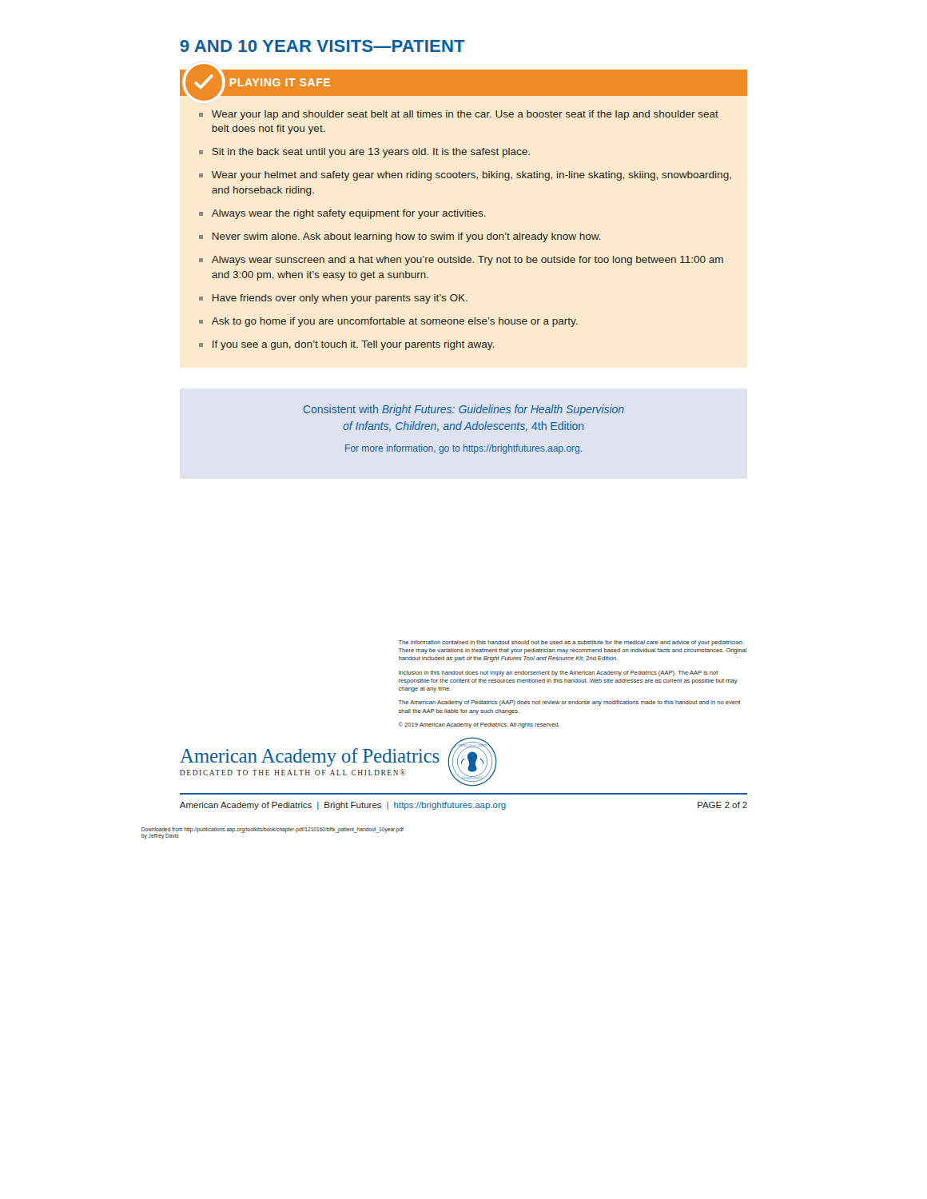9 and 10 Year Visits—Patient
Playing It Safe
Wear your lap and shoulder seat belt at all times in the car. Use a booster seat if the lap and shoulder seat belt does not fit you yet.
Sit in the back seat until you are 13 years old. It is the safest place.
Wear your helmet and safety gear when riding scooters, biking, skating, in-line skating, skiing, snowboarding, and horseback riding.
Always wear the right safety equipment for your activities.
Never swim alone. Ask about learning how to swim if you don’t already know how.
Always wear sunscreen and a hat when you’re outside. Try not to be outside for too long between 11:00 am and 3:00 pm, when it’s easy to get a sunburn.
Have friends over only when your parents say it’s OK.
Ask to go home if you are uncomfortable at someone else’s house or a party.
If you see a gun, don’t touch it. Tell your parents right away.
Consistent with Bright Futures: Guidelines for Health Supervision
of Infants, Children, and Adolescents, 4th Edition
For more information, go to https://brightfutures.aap.org.
The information contained in this handout should not be used as a substitute for the medical care and advice of your pediatrician. There may be variations in treatment that your pediatrician may recommend based on individual facts and circumstances. Original handout included as part of the Bright Futures Tool and Resource Kit, 2nd Edition.
Inclusion in this handout does not imply an endorsement by the American Academy of Pediatrics (AAP). The AAP is not responsible for the content of the resources mentioned in this handout. Web site addresses are as current as possible but may change at any time.
The American Academy of Pediatrics (AAP) does not review or endorse any modifications made to this handout and in no event shall the AAP be liable for any such changes.
© 2019 American Academy of Pediatrics. All rights reserved.
American Academy of Pediatrics
DEDICATED TO THE HEALTH OF ALL CHILDREN®
AMERICAN ACADEMY OF PEDIATRICS
American Academy of Pediatrics|Bright Futures|https://brightfutures.aap.org
PAGE 2 of 2
Downloaded from http://publications.aap.org/toolkits/book/chapter-pdf/1210160/bftk_patient_handout_10year.pdf
by Jeffrey Davis